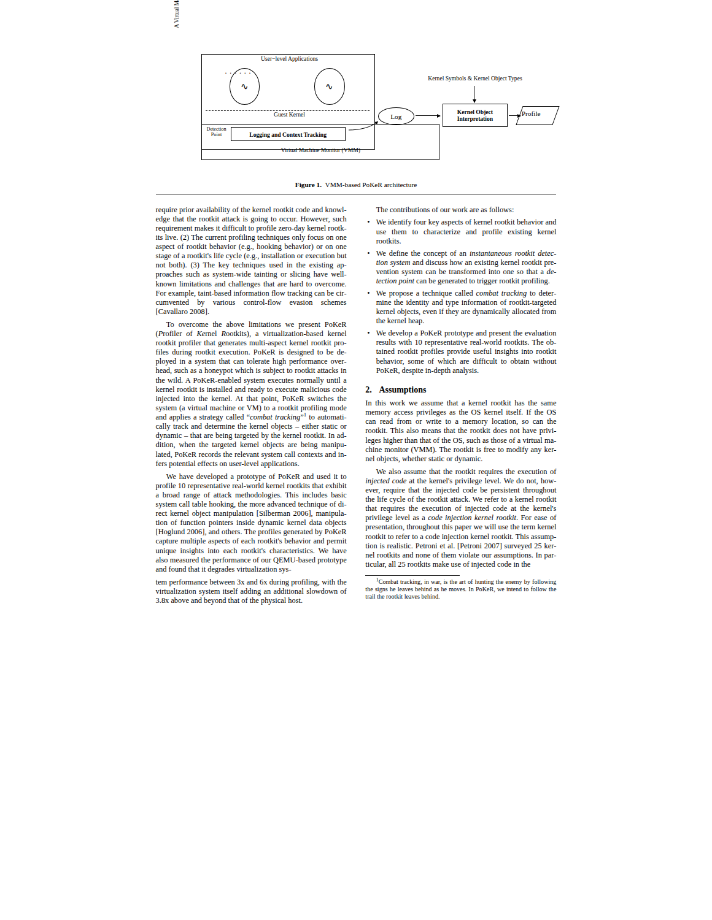A Virtual Machine
User−level Applications
∿
∿
······
Guest Kernel
Detection
Point
Logging and Context Tracking
Virtual Machine Monitor (VMM)
Log
Kernel Symbols & Kernel Object Types
Kernel Object
Interpretation
Profile
Figure 1. VMM-based PoKeR architecture
require prior availability of the kernel rootkit code and knowledge that the rootkit attack is going to occur. However, such requirement makes it difficult to profile zero-day kernel rootkits live. (2) The current profiling techniques only focus on one aspect of rootkit behavior (e.g., hooking behavior) or on one stage of a rootkit's life cycle (e.g., installation or execution but not both). (3) The key techniques used in the existing approaches such as system-wide tainting or slicing have well-known limitations and challenges that are hard to overcome. For example, taint-based information flow tracking can be circumvented by various control-flow evasion schemes [Cavallaro 2008].
To overcome the above limitations we present PoKeR (Profiler of Kernel Rootkits), a virtualization-based kernel rootkit profiler that generates multi-aspect kernel rootkit profiles during rootkit execution. PoKeR is designed to be deployed in a system that can tolerate high performance overhead, such as a honeypot which is subject to rootkit attacks in the wild. A PoKeR-enabled system executes normally until a kernel rootkit is installed and ready to execute malicious code injected into the kernel. At that point, PoKeR switches the system (a virtual machine or VM) to a rootkit profiling mode and applies a strategy called “combat tracking”1 to automatically track and determine the kernel objects – either static or dynamic – that are being targeted by the kernel rootkit. In addition, when the targeted kernel objects are being manipulated, PoKeR records the relevant system call contexts and infers potential effects on user-level applications.
We have developed a prototype of PoKeR and used it to profile 10 representative real-world kernel rootkits that exhibit a broad range of attack methodologies. This includes basic system call table hooking, the more advanced technique of direct kernel object manipulation [Silberman 2006], manipulation of function pointers inside dynamic kernel data objects [Hoglund 2006], and others. The profiles generated by PoKeR capture multiple aspects of each rootkit's behavior and permit unique insights into each rootkit's characteristics. We have also measured the performance of our QEMU-based prototype and found that it degrades virtualization sys-
tem performance between 3x and 6x during profiling, with the virtualization system itself adding an additional slowdown of 3.8x above and beyond that of the physical host.
The contributions of our work are as follows:
We identify four key aspects of kernel rootkit behavior and use them to characterize and profile existing kernel rootkits.
We define the concept of an instantaneous rootkit detection system and discuss how an existing kernel rootkit prevention system can be transformed into one so that a detection point can be generated to trigger rootkit profiling.
We propose a technique called combat tracking to determine the identity and type information of rootkit-targeted kernel objects, even if they are dynamically allocated from the kernel heap.
We develop a PoKeR prototype and present the evaluation results with 10 representative real-world rootkits. The obtained rootkit profiles provide useful insights into rootkit behavior, some of which are difficult to obtain without PoKeR, despite in-depth analysis.
2. Assumptions
In this work we assume that a kernel rootkit has the same memory access privileges as the OS kernel itself. If the OS can read from or write to a memory location, so can the rootkit. This also means that the rootkit does not have privileges higher than that of the OS, such as those of a virtual machine monitor (VMM). The rootkit is free to modify any kernel objects, whether static or dynamic.
We also assume that the rootkit requires the execution of injected code at the kernel's privilege level. We do not, however, require that the injected code be persistent throughout the life cycle of the rootkit attack. We refer to a kernel rootkit that requires the execution of injected code at the kernel's privilege level as a code injection kernel rootkit. For ease of presentation, throughout this paper we will use the term kernel rootkit to refer to a code injection kernel rootkit. This assumption is realistic. Petroni et al. [Petroni 2007] surveyed 25 kernel rootkits and none of them violate our assumptions. In particular, all 25 rootkits make use of injected code in the
1Combat tracking, in war, is the art of hunting the enemy by following the signs he leaves behind as he moves. In PoKeR, we intend to follow the trail the rootkit leaves behind.